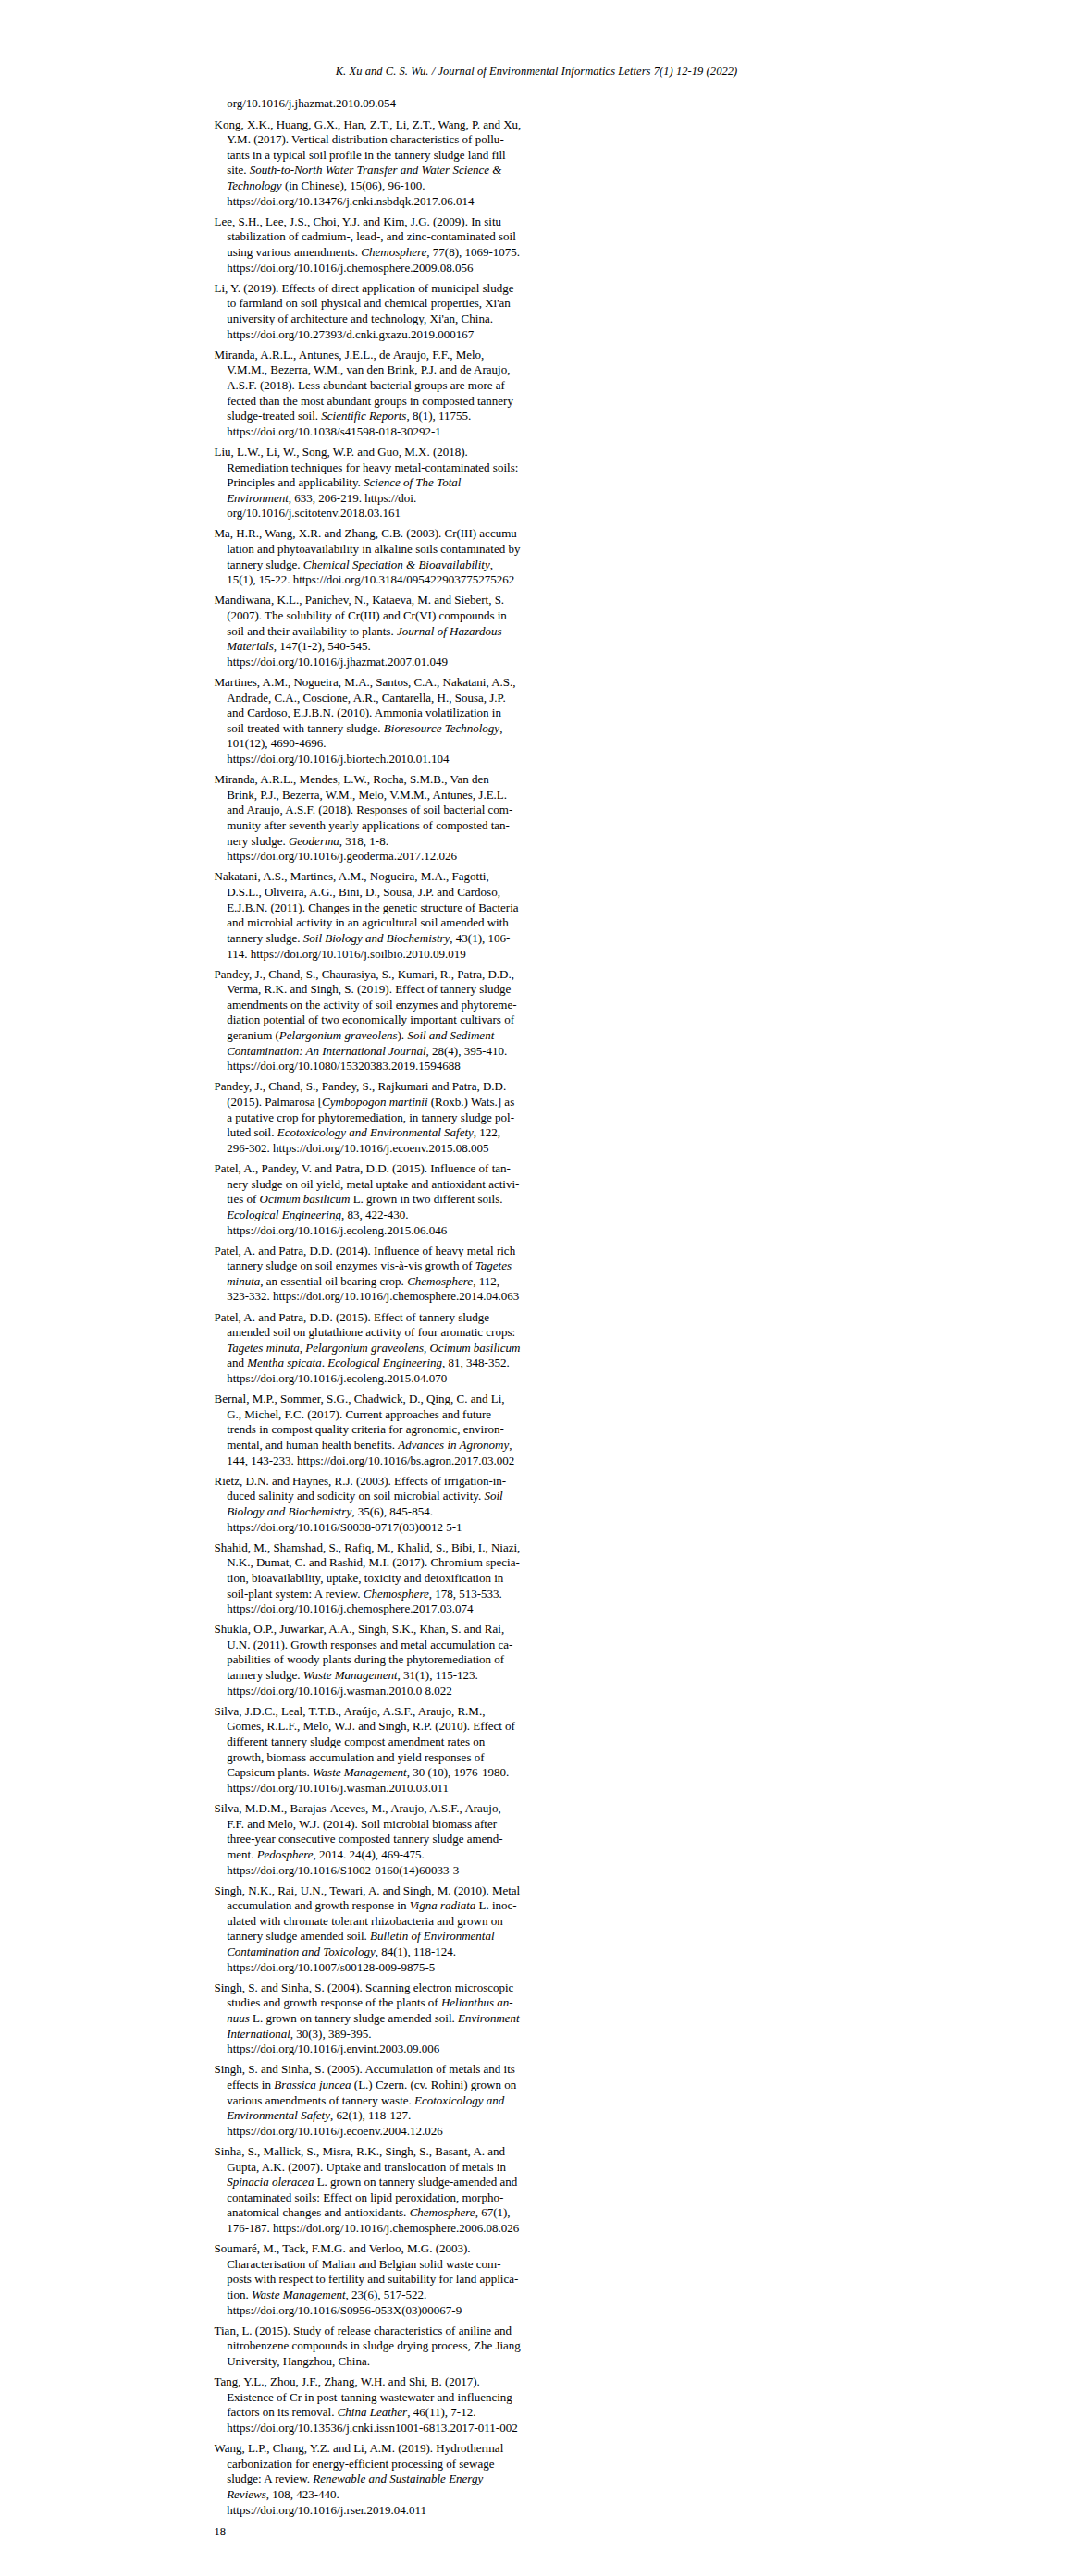K. Xu and C. S. Wu. / Journal of Environmental Informatics Letters 7(1) 12-19 (2022)
org/10.1016/j.jhazmat.2010.09.054
Kong, X.K., Huang, G.X., Han, Z.T., Li, Z.T., Wang, P. and Xu, Y.M. (2017). Vertical distribution characteristics of pollutants in a typical soil profile in the tannery sludge land fill site. South-to-North Water Transfer and Water Science & Technology (in Chinese), 15(06), 96-100. https://doi.org/10.13476/j.cnki.nsbdqk.2017.06.014
Lee, S.H., Lee, J.S., Choi, Y.J. and Kim, J.G. (2009). In situ stabilization of cadmium-, lead-, and zinc-contaminated soil using various amendments. Chemosphere, 77(8), 1069-1075. https://doi.org/10.1016/j.chemosphere.2009.08.056
Li, Y. (2019). Effects of direct application of municipal sludge to farmland on soil physical and chemical properties, Xi'an university of architecture and technology, Xi'an, China. https://doi.org/10.27393/d.cnki.gxazu.2019.000167
Miranda, A.R.L., Antunes, J.E.L., de Araujo, F.F., Melo, V.M.M., Bezerra, W.M., van den Brink, P.J. and de Araujo, A.S.F. (2018). Less abundant bacterial groups are more affected than the most abundant groups in composted tannery sludge-treated soil. Scientific Reports, 8(1), 11755. https://doi.org/10.1038/s41598-018-30292-1
Liu, L.W., Li, W., Song, W.P. and Guo, M.X. (2018). Remediation techniques for heavy metal-contaminated soils: Principles and applicability. Science of The Total Environment, 633, 206-219. https://doi. org/10.1016/j.scitotenv.2018.03.161
Ma, H.R., Wang, X.R. and Zhang, C.B. (2003). Cr(III) accumulation and phytoavailability in alkaline soils contaminated by tannery sludge. Chemical Speciation & Bioavailability, 15(1), 15-22. https://doi.org/10.3184/095422903775275262
Mandiwana, K.L., Panichev, N., Kataeva, M. and Siebert, S. (2007). The solubility of Cr(III) and Cr(VI) compounds in soil and their availability to plants. Journal of Hazardous Materials, 147(1-2), 540-545. https://doi.org/10.1016/j.jhazmat.2007.01.049
Martines, A.M., Nogueira, M.A., Santos, C.A., Nakatani, A.S., Andrade, C.A., Coscione, A.R., Cantarella, H., Sousa, J.P. and Cardoso, E.J.B.N. (2010). Ammonia volatilization in soil treated with tannery sludge. Bioresource Technology, 101(12), 4690-4696. https://doi.org/10.1016/j.biortech.2010.01.104
Miranda, A.R.L., Mendes, L.W., Rocha, S.M.B., Van den Brink, P.J., Bezerra, W.M., Melo, V.M.M., Antunes, J.E.L. and Araujo, A.S.F. (2018). Responses of soil bacterial community after seventh yearly applications of composted tannery sludge. Geoderma, 318, 1-8. https://doi.org/10.1016/j.geoderma.2017.12.026
Nakatani, A.S., Martines, A.M., Nogueira, M.A., Fagotti, D.S.L., Oliveira, A.G., Bini, D., Sousa, J.P. and Cardoso, E.J.B.N. (2011). Changes in the genetic structure of Bacteria and microbial activity in an agricultural soil amended with tannery sludge. Soil Biology and Biochemistry, 43(1), 106-114. https://doi.org/10.1016/j.soilbio.2010.09.019
Pandey, J., Chand, S., Chaurasiya, S., Kumari, R., Patra, D.D., Verma, R.K. and Singh, S. (2019). Effect of tannery sludge amendments on the activity of soil enzymes and phytoremediation potential of two economically important cultivars of geranium (Pelargonium graveolens). Soil and Sediment Contamination: An International Journal, 28(4), 395-410. https://doi.org/10.1080/15320383.2019.1594688
Pandey, J., Chand, S., Pandey, S., Rajkumari and Patra, D.D. (2015). Palmarosa [Cymbopogon martinii (Roxb.) Wats.] as a putative crop for phytoremediation, in tannery sludge polluted soil. Ecotoxicology and Environmental Safety, 122, 296-302. https://doi.org/10.1016/j.ecoenv.2015.08.005
Patel, A., Pandey, V. and Patra, D.D. (2015). Influence of tannery sludge on oil yield, metal uptake and antioxidant activities of Ocimum basilicum L. grown in two different soils. Ecological Engineering, 83, 422-430. https://doi.org/10.1016/j.ecoleng.2015.06.046
Patel, A. and Patra, D.D. (2014). Influence of heavy metal rich tannery sludge on soil enzymes vis-à-vis growth of Tagetes minuta, an essential oil bearing crop. Chemosphere, 112, 323-332. https://doi.org/10.1016/j.chemosphere.2014.04.063
Patel, A. and Patra, D.D. (2015). Effect of tannery sludge amended soil on glutathione activity of four aromatic crops: Tagetes minuta, Pelargonium graveolens, Ocimum basilicum and Mentha spicata. Ecological Engineering, 81, 348-352. https://doi.org/10.1016/j.ecoleng.2015.04.070
Bernal, M.P., Sommer, S.G., Chadwick, D., Qing, C. and Li, G., Michel, F.C. (2017). Current approaches and future trends in compost quality criteria for agronomic, environmental, and human health benefits. Advances in Agronomy, 144, 143-233. https://doi.org/10.1016/bs.agron.2017.03.002
Rietz, D.N. and Haynes, R.J. (2003). Effects of irrigation-induced salinity and sodicity on soil microbial activity. Soil Biology and Biochemistry, 35(6), 845-854. https://doi.org/10.1016/S0038-0717(03)0012 5-1
Shahid, M., Shamshad, S., Rafiq, M., Khalid, S., Bibi, I., Niazi, N.K., Dumat, C. and Rashid, M.I. (2017). Chromium speciation, bioavailability, uptake, toxicity and detoxification in soil-plant system: A review. Chemosphere, 178, 513-533. https://doi.org/10.1016/j.chemosphere.2017.03.074
Shukla, O.P., Juwarkar, A.A., Singh, S.K., Khan, S. and Rai, U.N. (2011). Growth responses and metal accumulation capabilities of woody plants during the phytoremediation of tannery sludge. Waste Management, 31(1), 115-123. https://doi.org/10.1016/j.wasman.2010.0 8.022
Silva, J.D.C., Leal, T.T.B., Araújo, A.S.F., Araujo, R.M., Gomes, R.L.F., Melo, W.J. and Singh, R.P. (2010). Effect of different tannery sludge compost amendment rates on growth, biomass accumulation and yield responses of Capsicum plants. Waste Management, 30 (10), 1976-1980. https://doi.org/10.1016/j.wasman.2010.03.011
Silva, M.D.M., Barajas-Aceves, M., Araujo, A.S.F., Araujo, F.F. and Melo, W.J. (2014). Soil microbial biomass after three-year consecutive composted tannery sludge amendment. Pedosphere, 2014. 24(4), 469-475. https://doi.org/10.1016/S1002-0160(14)60033-3
Singh, N.K., Rai, U.N., Tewari, A. and Singh, M. (2010). Metal accumulation and growth response in Vigna radiata L. inoculated with chromate tolerant rhizobacteria and grown on tannery sludge amended soil. Bulletin of Environmental Contamination and Toxicology, 84(1), 118-124. https://doi.org/10.1007/s00128-009-9875-5
Singh, S. and Sinha, S. (2004). Scanning electron microscopic studies and growth response of the plants of Helianthus annuus L. grown on tannery sludge amended soil. Environment International, 30(3), 389-395. https://doi.org/10.1016/j.envint.2003.09.006
Singh, S. and Sinha, S. (2005). Accumulation of metals and its effects in Brassica juncea (L.) Czern. (cv. Rohini) grown on various amendments of tannery waste. Ecotoxicology and Environmental Safety, 62(1), 118-127. https://doi.org/10.1016/j.ecoenv.2004.12.026
Sinha, S., Mallick, S., Misra, R.K., Singh, S., Basant, A. and Gupta, A.K. (2007). Uptake and translocation of metals in Spinacia oleracea L. grown on tannery sludge-amended and contaminated soils: Effect on lipid peroxidation, morpho-anatomical changes and antioxidants. Chemosphere, 67(1), 176-187. https://doi.org/10.1016/j.chemosphere.2006.08.026
Soumaré, M., Tack, F.M.G. and Verloo, M.G. (2003). Characterisation of Malian and Belgian solid waste composts with respect to fertility and suitability for land application. Waste Management, 23(6), 517-522. https://doi.org/10.1016/S0956-053X(03)00067-9
Tian, L. (2015). Study of release characteristics of aniline and nitrobenzene compounds in sludge drying process, Zhe Jiang University, Hangzhou, China.
Tang, Y.L., Zhou, J.F., Zhang, W.H. and Shi, B. (2017). Existence of Cr in post-tanning wastewater and influencing factors on its removal. China Leather, 46(11), 7-12. https://doi.org/10.13536/j.cnki.issn1001-6813.2017-011-002
Wang, L.P., Chang, Y.Z. and Li, A.M. (2019). Hydrothermal carbonization for energy-efficient processing of sewage sludge: A review. Renewable and Sustainable Energy Reviews, 108, 423-440. https://doi.org/10.1016/j.rser.2019.04.011
18